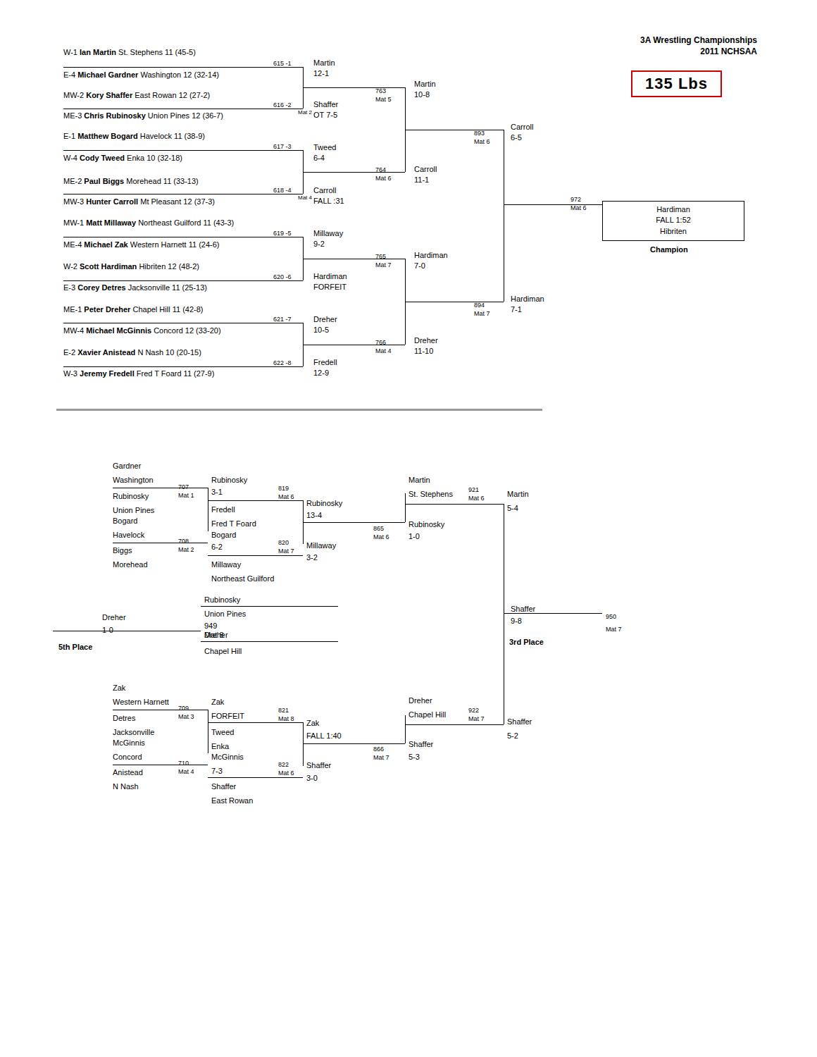3A Wrestling Championships
2011 NCHSAA
135 Lbs
W-1 Ian Martin St. Stephens 11 (45-5)
E-4 Michael Gardner Washington 12 (32-14)
MW-2 Kory Shaffer East Rowan 12 (27-2)
ME-3 Chris Rubinosky Union Pines 12 (36-7)
E-1 Matthew Bogard Havelock 11 (38-9)
W-4 Cody Tweed Enka 10 (32-18)
ME-2 Paul Biggs Morehead 11 (33-13)
MW-3 Hunter Carroll Mt Pleasant 12 (37-3)
MW-1 Matt Millaway Northeast Guilford 11 (43-3)
ME-4 Michael Zak Western Harnett 11 (24-6)
W-2 Scott Hardiman Hibriten 12 (48-2)
E-3 Corey Detres Jacksonville 11 (25-13)
ME-1 Peter Dreher Chapel Hill 11 (42-8)
MW-4 Michael McGinnis Concord 12 (33-20)
E-2 Xavier Anistead N Nash 10 (20-15)
W-3 Jeremy Fredell Fred T Foard 11 (27-9)
615 -1
616 -2
Mat 2
617 -3
618 -4
Mat 4
619 -5
620 -6
621 -7
622 -8
Martin
12-1
Shaffer
OT 7-5
Tweed
6-4
Carroll
FALL :31
Millaway
9-2
Hardiman
FORFEIT
Dreher
10-5
Fredell
12-9
763
Mat 5
764
Mat 6
765
Mat 7
766
Mat 4
Martin
10-8
Carroll
11-1
Hardiman
7-0
Dreher
11-10
893
Mat 6
894
Mat 7
Carroll
6-5
Hardiman
7-1
972
Mat 6
Hardiman
FALL 1:52
Hibriten
Champion
Gardner
Washington
Rubinosky
Union Pines
707
Mat 1
Bogard
Havelock
Biggs
Morehead
708
Mat 2
Rubinosky
3-1
Fredell
Fred T Foard
819
Mat 6
Bogard
6-2
Millaway
Northeast Guilford
820
Mat 7
Rubinosky
13-4
Millaway
3-2
865
Mat 6
Martin
St. Stephens
Rubinosky
1-0
921
Mat 6
Martin
5-4
Dreher
1-0
5th Place
Rubinosky
Union Pines
949
Mat 8
Dreher
Chapel Hill
Shaffer
9-8
950
Mat 7
3rd Place
Zak
Western Harnett
Detres
Jacksonville
709
Mat 3
McGinnis
Concord
Anistead
N Nash
710
Mat 4
Zak
FORFEIT
Tweed
Enka
821
Mat 8
McGinnis
7-3
Shaffer
East Rowan
822
Mat 6
Zak
FALL 1:40
Shaffer
3-0
866
Mat 7
Dreher
Chapel Hill
Shaffer
5-3
922
Mat 7
Shaffer
5-2